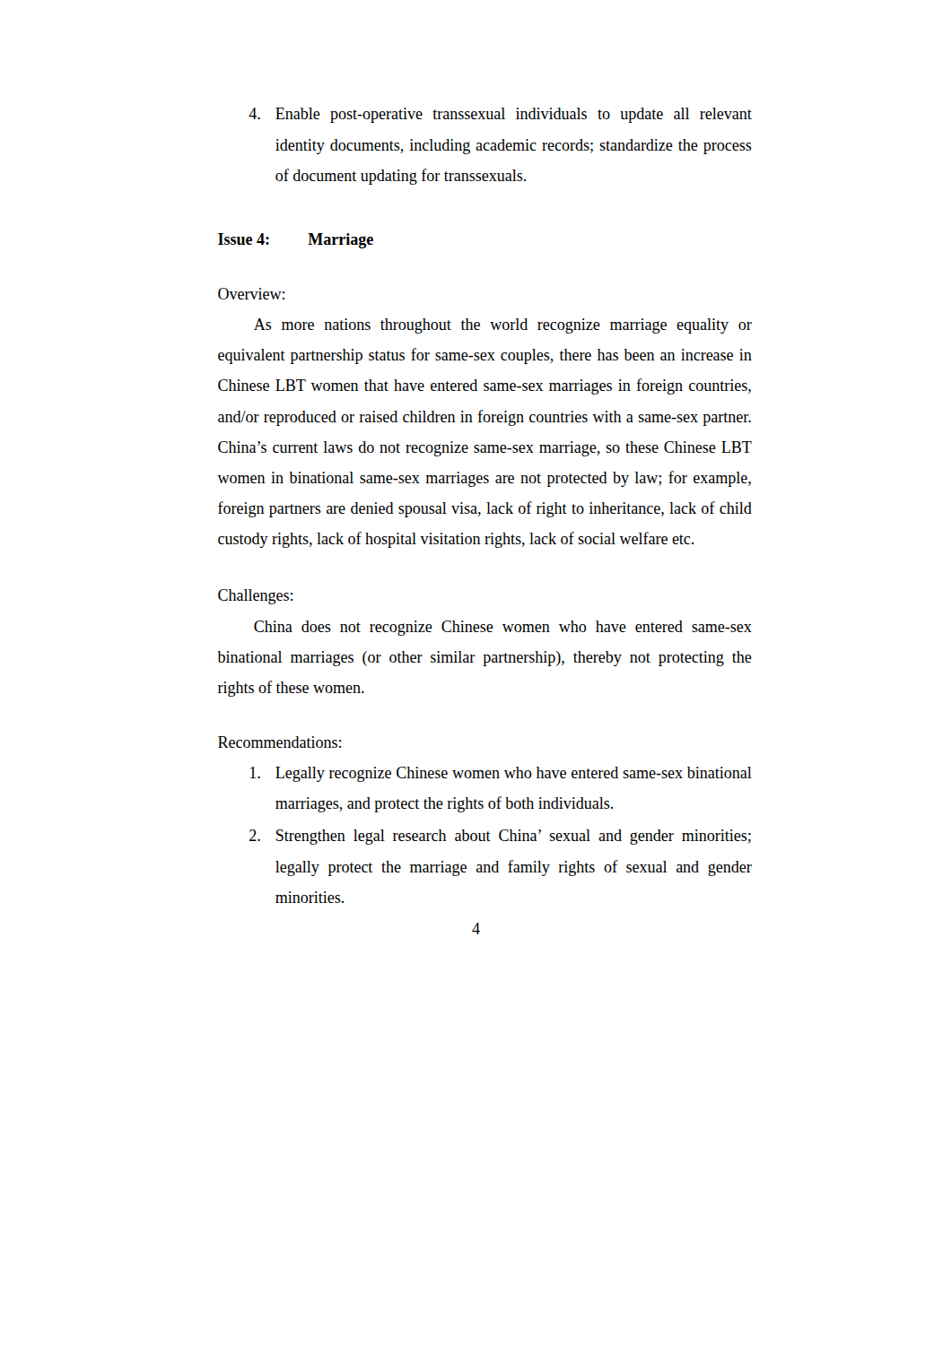Enable post-operative transsexual individuals to update all relevant identity documents, including academic records; standardize the process of document updating for transsexuals.
Issue 4: Marriage
Overview:
As more nations throughout the world recognize marriage equality or equivalent partnership status for same-sex couples, there has been an increase in Chinese LBT women that have entered same-sex marriages in foreign countries, and/or reproduced or raised children in foreign countries with a same-sex partner. China’s current laws do not recognize same-sex marriage, so these Chinese LBT women in binational same-sex marriages are not protected by law; for example, foreign partners are denied spousal visa, lack of right to inheritance, lack of child custody rights, lack of hospital visitation rights, lack of social welfare etc.
Challenges:
China does not recognize Chinese women who have entered same-sex binational marriages (or other similar partnership), thereby not protecting the rights of these women.
Recommendations:
Legally recognize Chinese women who have entered same-sex binational marriages, and protect the rights of both individuals.
Strengthen legal research about China’ sexual and gender minorities; legally protect the marriage and family rights of sexual and gender minorities.
4